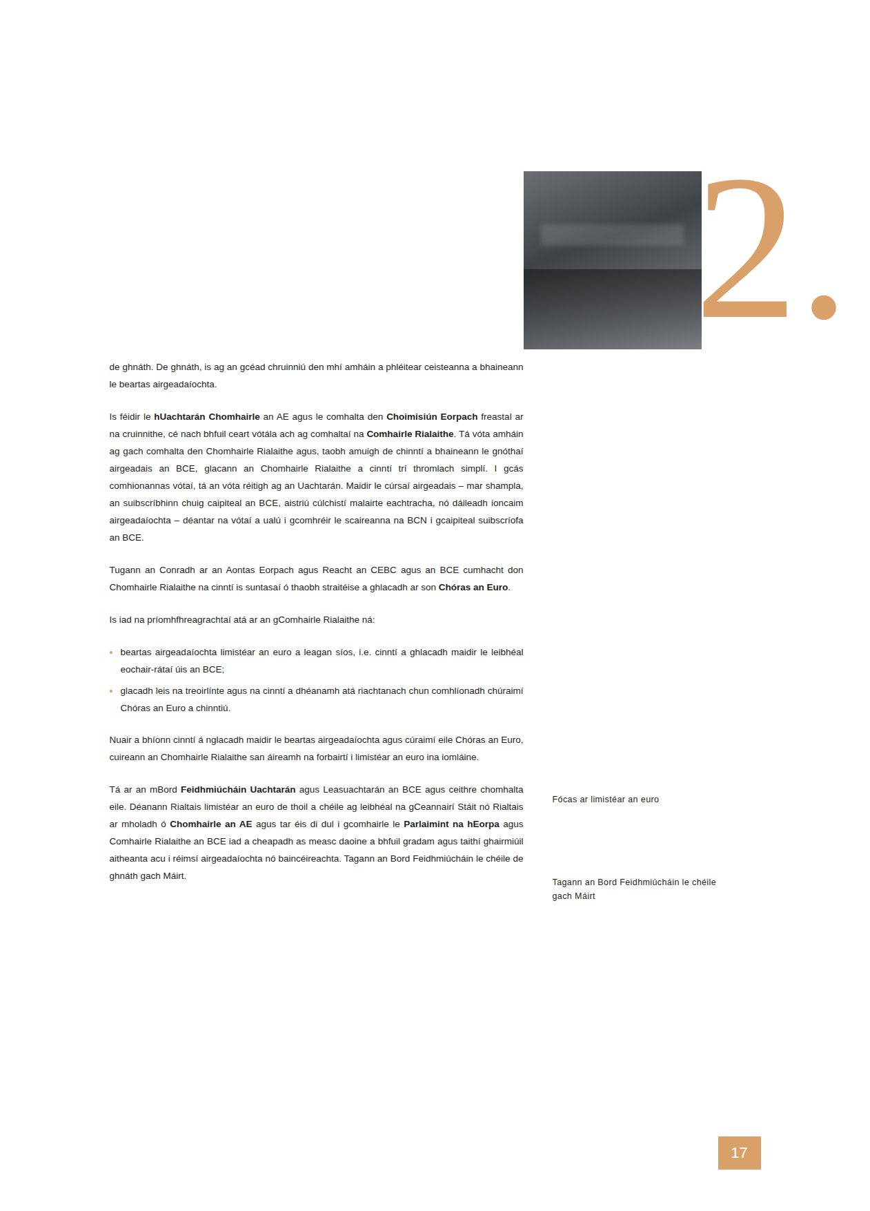2.
de ghnáth. De ghnáth, is ag an gcéad chruinniú den mhí amháin a phléitear ceisteanna a bhaineann le beartas airgeadaíochta.
Is féidir le hUachtarán Chomhairle an AE agus le comhalta den Choimisiún Eorpach freastal ar na cruinnithe, cé nach bhfuil ceart vótála ach ag comhaltaí na Comhairle Rialaithe. Tá vóta amháin ag gach comhalta den Chomhairle Rialaithe agus, taobh amuigh de chinntí a bhaineann le gnóthaí airgeadais an BCE, glacann an Chomhairle Rialaithe a cinntí trí thromlach simplí. I gcás comhionannas vótaí, tá an vóta réitigh ag an Uachtarán. Maidir le cúrsaí airgeadais – mar shampla, an suibscríbhinn chuig caipiteal an BCE, aistriú cúlchistí malairte eachtracha, nó dáileadh ioncaim airgeadaíochta – déantar na vótaí a ualú i gcomhréir le scaireanna na BCN i gcaipiteal suibscríofa an BCE.
Tugann an Conradh ar an Aontas Eorpach agus Reacht an CEBC agus an BCE cumhacht don Chomhairle Rialaithe na cinntí is suntasaí ó thaobh straitéise a ghlacadh ar son Chóras an Euro.
Is iad na príomhfhreagrachtaí atá ar an gComhairle Rialaithe ná:
beartas airgeadaíochta limistéar an euro a leagan síos, i.e. cinntí a ghlacadh maidir le leibhéal eochair-rátaí úis an BCE;
glacadh leis na treoirlínte agus na cinntí a dhéanamh atá riachtanach chun comhlíonadh chúraimí Chóras an Euro a chinntiú.
Nuair a bhíonn cinntí á nglacadh maidir le beartas airgeadaíochta agus cúraimí eile Chóras an Euro, cuireann an Chomhairle Rialaithe san áireamh na forbairtí i limistéar an euro ina iomláine.
Tá ar an mBord Feidhmiúcháin Uachtarán agus Leasuachtarán an BCE agus ceithre chomhalta eile. Déanann Rialtais limistéar an euro de thoil a chéile ag leibhéal na gCeannairí Stáit nó Rialtais ar mholadh ó Chomhairle an AE agus tar éis di dul i gcomhairle le Parlaimint na hEorpa agus Comhairle Rialaithe an BCE iad a cheapadh as measc daoine a bhfuil gradam agus taithí ghairmiúil aitheanta acu i réimsí airgeadaíochta nó baincéireachta. Tagann an Bord Feidhmiúcháin le chéile de ghnáth gach Máirt.
Fócas ar limistéar an euro
Tagann an Bord Feidhmiúcháin le chéile
gach Máirt
17